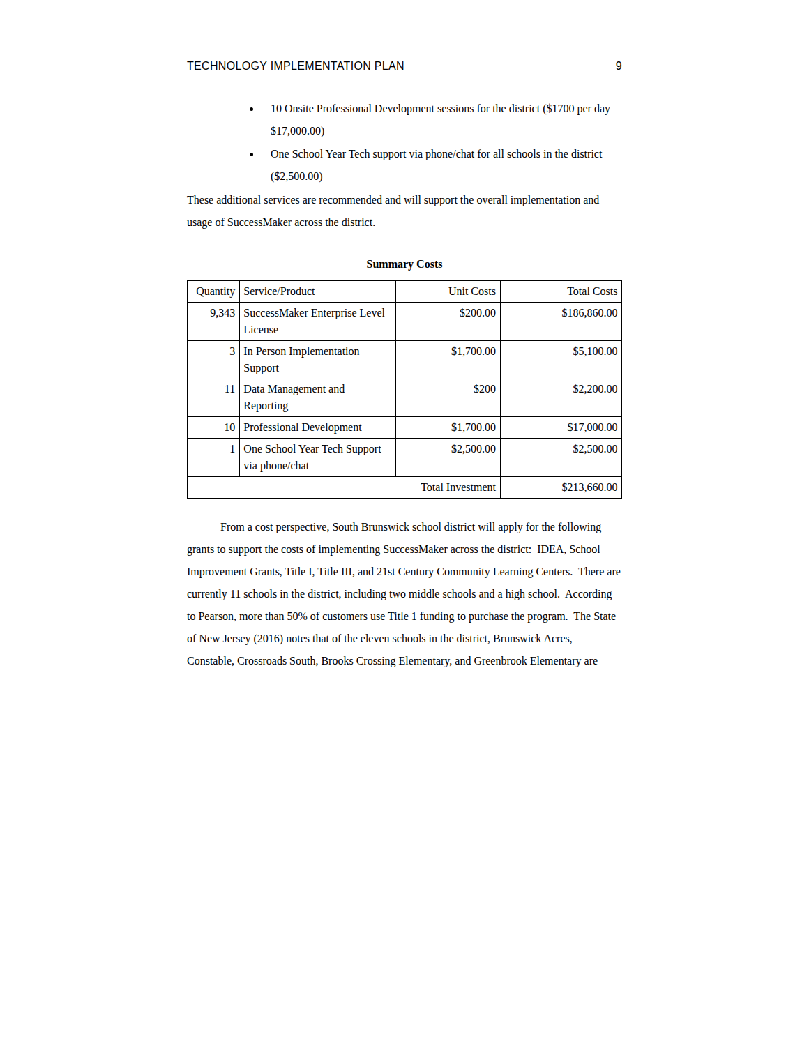Technology Implementation Plan 9
10 Onsite Professional Development sessions for the district ($1700 per day = $17,000.00)
One School Year Tech support via phone/chat for all schools in the district ($2,500.00)
These additional services are recommended and will support the overall implementation and usage of SuccessMaker across the district.
Summary Costs
| Quantity | Service/Product | Unit Costs | Total Costs |
| 9,343 | SuccessMaker Enterprise Level License | $200.00 | $186,860.00 |
| 3 | In Person Implementation Support | $1,700.00 | $5,100.00 |
| 11 | Data Management and Reporting | $200 | $2,200.00 |
| 10 | Professional Development | $1,700.00 | $17,000.00 |
| 1 | One School Year Tech Support via phone/chat | $2,500.00 | $2,500.00 |
| Total Investment | $213,660.00 |
From a cost perspective, South Brunswick school district will apply for the following grants to support the costs of implementing SuccessMaker across the district: IDEA, School Improvement Grants, Title I, Title III, and 21st Century Community Learning Centers. There are currently 11 schools in the district, including two middle schools and a high school. According to Pearson, more than 50% of customers use Title 1 funding to purchase the program. The State of New Jersey (2016) notes that of the eleven schools in the district, Brunswick Acres, Constable, Crossroads South, Brooks Crossing Elementary, and Greenbrook Elementary are